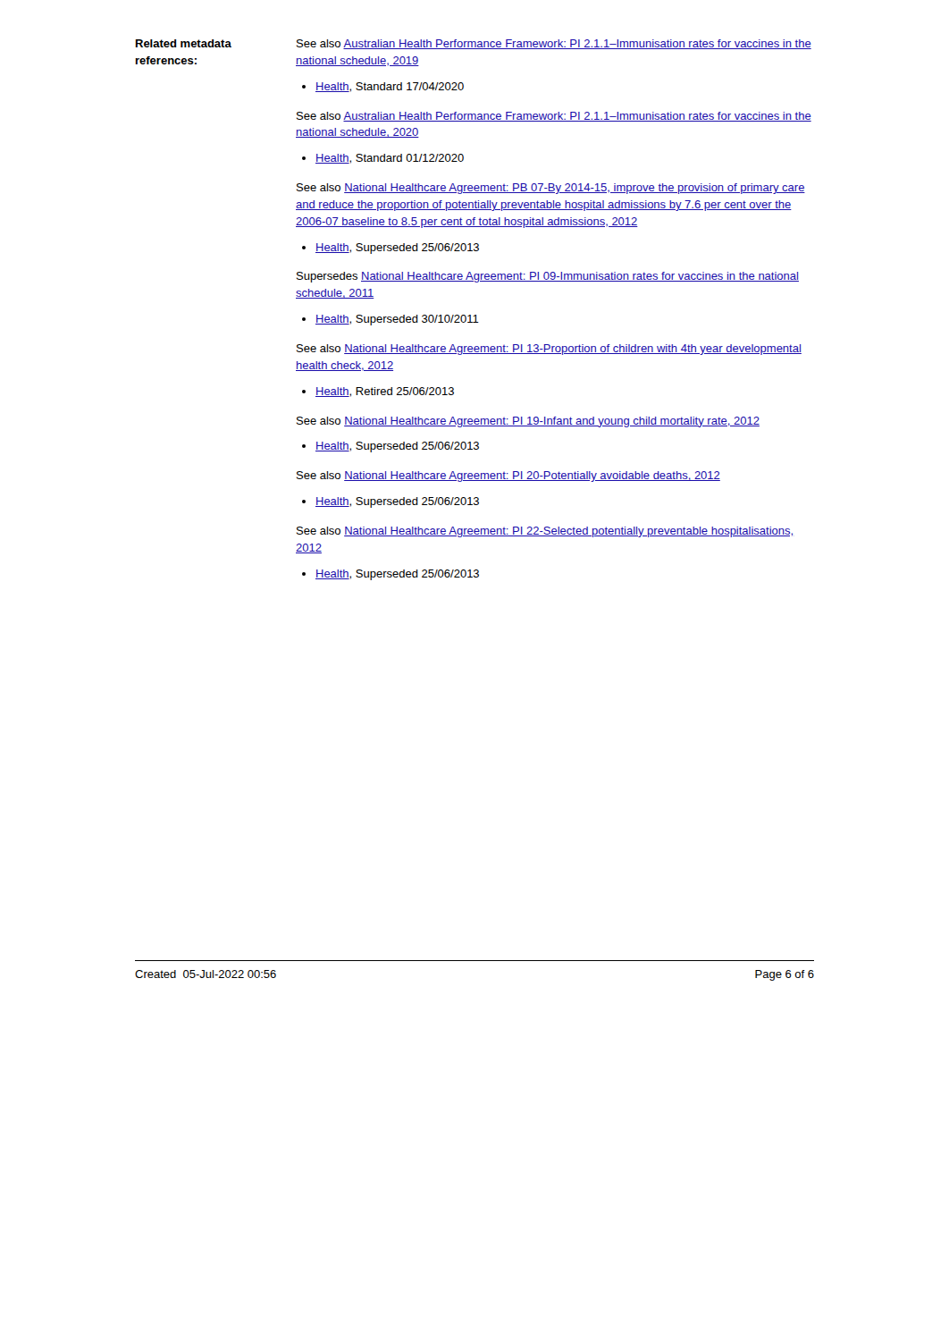Related metadata references:
See also Australian Health Performance Framework: PI 2.1.1–Immunisation rates for vaccines in the national schedule, 2019
Health, Standard 17/04/2020
See also Australian Health Performance Framework: PI 2.1.1–Immunisation rates for vaccines in the national schedule, 2020
Health, Standard 01/12/2020
See also National Healthcare Agreement: PB 07-By 2014-15, improve the provision of primary care and reduce the proportion of potentially preventable hospital admissions by 7.6 per cent over the 2006-07 baseline to 8.5 per cent of total hospital admissions, 2012
Health, Superseded 25/06/2013
Supersedes National Healthcare Agreement: PI 09-Immunisation rates for vaccines in the national schedule, 2011
Health, Superseded 30/10/2011
See also National Healthcare Agreement: PI 13-Proportion of children with 4th year developmental health check, 2012
Health, Retired 25/06/2013
See also National Healthcare Agreement: PI 19-Infant and young child mortality rate, 2012
Health, Superseded 25/06/2013
See also National Healthcare Agreement: PI 20-Potentially avoidable deaths, 2012
Health, Superseded 25/06/2013
See also National Healthcare Agreement: PI 22-Selected potentially preventable hospitalisations, 2012
Health, Superseded 25/06/2013
Created 05-Jul-2022 00:56 Page 6 of 6